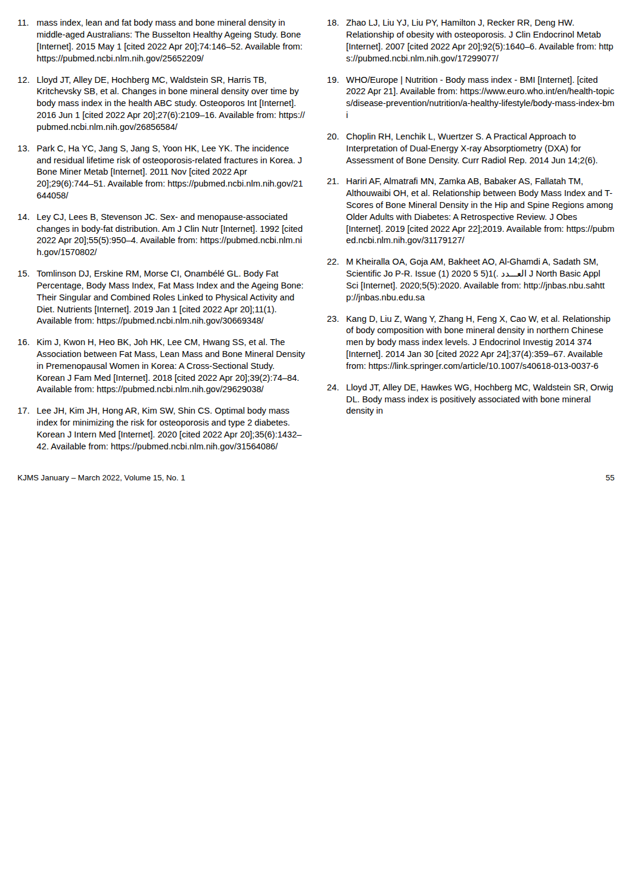11. mass index, lean and fat body mass and bone mineral density in middle-aged Australians: The Busselton Healthy Ageing Study. Bone [Internet]. 2015 May 1 [cited 2022 Apr 20];74:146–52. Available from: https://pubmed.ncbi.nlm.nih.gov/25652209/
12. Lloyd JT, Alley DE, Hochberg MC, Waldstein SR, Harris TB, Kritchevsky SB, et al. Changes in bone mineral density over time by body mass index in the health ABC study. Osteoporos Int [Internet]. 2016 Jun 1 [cited 2022 Apr 20];27(6):2109–16. Available from: https://pubmed.ncbi.nlm.nih.gov/26856584/
13. Park C, Ha YC, Jang S, Jang S, Yoon HK, Lee YK. The incidence and residual lifetime risk of osteoporosis-related fractures in Korea. J Bone Miner Metab [Internet]. 2011 Nov [cited 2022 Apr 20];29(6):744–51. Available from: https://pubmed.ncbi.nlm.nih.gov/21644058/
14. Ley CJ, Lees B, Stevenson JC. Sex- and menopause-associated changes in body-fat distribution. Am J Clin Nutr [Internet]. 1992 [cited 2022 Apr 20];55(5):950–4. Available from: https://pubmed.ncbi.nlm.nih.gov/1570802/
15. Tomlinson DJ, Erskine RM, Morse CI, Onambélé GL. Body Fat Percentage, Body Mass Index, Fat Mass Index and the Ageing Bone: Their Singular and Combined Roles Linked to Physical Activity and Diet. Nutrients [Internet]. 2019 Jan 1 [cited 2022 Apr 20];11(1). Available from: https://pubmed.ncbi.nlm.nih.gov/30669348/
16. Kim J, Kwon H, Heo BK, Joh HK, Lee CM, Hwang SS, et al. The Association between Fat Mass, Lean Mass and Bone Mineral Density in Premenopausal Women in Korea: A Cross-Sectional Study. Korean J Fam Med [Internet]. 2018 [cited 2022 Apr 20];39(2):74–84. Available from: https://pubmed.ncbi.nlm.nih.gov/29629038/
17. Lee JH, Kim JH, Hong AR, Kim SW, Shin CS. Optimal body mass index for minimizing the risk for osteoporosis and type 2 diabetes. Korean J Intern Med [Internet]. 2020 [cited 2022 Apr 20];35(6):1432–42. Available from: https://pubmed.ncbi.nlm.nih.gov/31564086/
18. Zhao LJ, Liu YJ, Liu PY, Hamilton J, Recker RR, Deng HW. Relationship of obesity with osteoporosis. J Clin Endocrinol Metab [Internet]. 2007 [cited 2022 Apr 20];92(5):1640–6. Available from: https://pubmed.ncbi.nlm.nih.gov/17299077/
19. WHO/Europe | Nutrition - Body mass index - BMI [Internet]. [cited 2022 Apr 21]. Available from: https://www.euro.who.int/en/health-topics/disease-prevention/nutrition/a-healthy-lifestyle/body-mass-index-bmi
20. Choplin RH, Lenchik L, Wuertzer S. A Practical Approach to Interpretation of Dual-Energy X-ray Absorptiometry (DXA) for Assessment of Bone Density. Curr Radiol Rep. 2014 Jun 14;2(6).
21. Hariri AF, Almatrafi MN, Zamka AB, Babaker AS, Fallatah TM, Althouwaibi OH, et al. Relationship between Body Mass Index and T-Scores of Bone Mineral Density in the Hip and Spine Regions among Older Adults with Diabetes: A Retrospective Review. J Obes [Internet]. 2019 [cited 2022 Apr 22];2019. Available from: https://pubmed.ncbi.nlm.nih.gov/31179127/
22. M Kheiralla OA, Goja AM, Bakheet AO, Al-Ghamdi A, Sadath SM, Scientific Jo P-R. Issue (1) 2020 5 5)1(. العـــدد J North Basic Appl Sci [Internet]. 2020;5(5):2020. Available from: http://jnbas.nbu.sa http://jnbas.nbu.edu.sa
23. Kang D, Liu Z, Wang Y, Zhang H, Feng X, Cao W, et al. Relationship of body composition with bone mineral density in northern Chinese men by body mass index levels. J Endocrinol Investig 2014 374 [Internet]. 2014 Jan 30 [cited 2022 Apr 24];37(4):359–67. Available from: https://link.springer.com/article/10.1007/s40618-013-0037-6
24. Lloyd JT, Alley DE, Hawkes WG, Hochberg MC, Waldstein SR, Orwig DL. Body mass index is positively associated with bone mineral density in
KJMS January – March 2022, Volume 15, No. 1 55